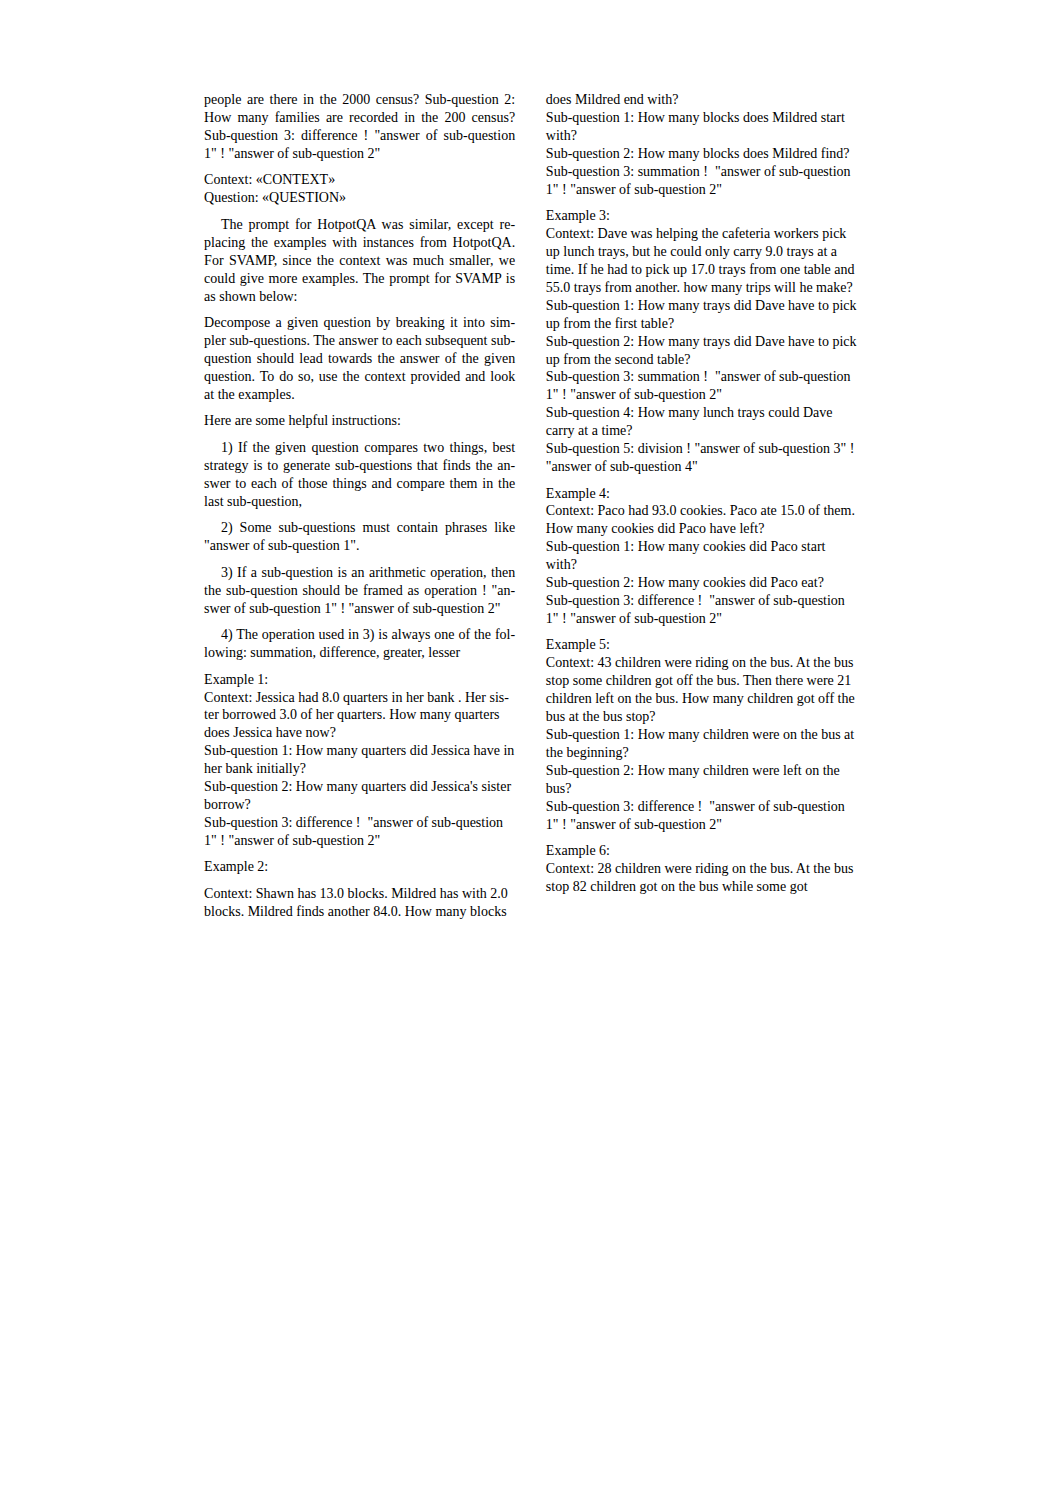people are there in the 2000 census? Sub-question 2: How many families are recorded in the 200 census? Sub-question 3: difference ! "answer of sub-question 1" ! "answer of sub-question 2"
Context: «CONTEXT»
Question: «QUESTION»
The prompt for HotpotQA was similar, except replacing the examples with instances from HotpotQA. For SVAMP, since the context was much smaller, we could give more examples. The prompt for SVAMP is as shown below:
Decompose a given question by breaking it into simpler sub-questions. The answer to each subsequent sub-question should lead towards the answer of the given question. To do so, use the context provided and look at the examples.
Here are some helpful instructions:
1) If the given question compares two things, best strategy is to generate sub-questions that finds the answer to each of those things and compare them in the last sub-question,
2) Some sub-questions must contain phrases like "answer of sub-question 1".
3) If a sub-question is an arithmetic operation, then the sub-question should be framed as operation ! "answer of sub-question 1" ! "answer of sub-question 2"
4) The operation used in 3) is always one of the following: summation, difference, greater, lesser
Example 1:
Context: Jessica had 8.0 quarters in her bank . Her sister borrowed 3.0 of her quarters. How many quarters does Jessica have now?
Sub-question 1: How many quarters did Jessica have in her bank initially?
Sub-question 2: How many quarters did Jessica's sister borrow?
Sub-question 3: difference ! "answer of sub-question 1" ! "answer of sub-question 2"
Example 2:
Context: Shawn has 13.0 blocks. Mildred has with 2.0 blocks. Mildred finds another 84.0. How many blocks does Mildred end with?
Sub-question 1: How many blocks does Mildred start with?
Sub-question 2: How many blocks does Mildred find?
Sub-question 3: summation ! "answer of sub-question 1" ! "answer of sub-question 2"
Example 3:
Context: Dave was helping the cafeteria workers pick up lunch trays, but he could only carry 9.0 trays at a time. If he had to pick up 17.0 trays from one table and 55.0 trays from another. how many trips will he make?
Sub-question 1: How many trays did Dave have to pick up from the first table?
Sub-question 2: How many trays did Dave have to pick up from the second table?
Sub-question 3: summation ! "answer of sub-question 1" ! "answer of sub-question 2"
Sub-question 4: How many lunch trays could Dave carry at a time?
Sub-question 5: division ! "answer of sub-question 3" ! "answer of sub-question 4"
Example 4:
Context: Paco had 93.0 cookies. Paco ate 15.0 of them. How many cookies did Paco have left?
Sub-question 1: How many cookies did Paco start with?
Sub-question 2: How many cookies did Paco eat?
Sub-question 3: difference ! "answer of sub-question 1" ! "answer of sub-question 2"
Example 5:
Context: 43 children were riding on the bus. At the bus stop some children got off the bus. Then there were 21 children left on the bus. How many children got off the bus at the bus stop?
Sub-question 1: How many children were on the bus at the beginning?
Sub-question 2: How many children were left on the bus?
Sub-question 3: difference ! "answer of sub-question 1" ! "answer of sub-question 2"
Example 6:
Context: 28 children were riding on the bus. At the bus stop 82 children got on the bus while some got